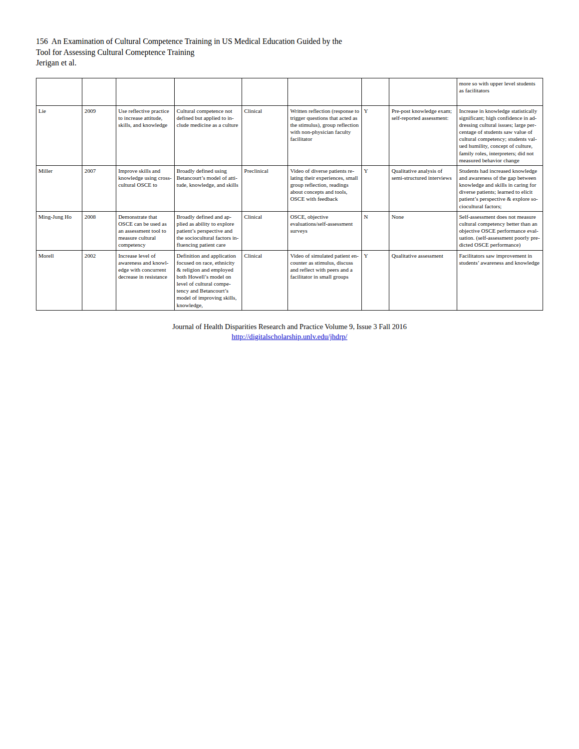156 An Examination of Cultural Competence Training in US Medical Education Guided by the Tool for Assessing Cultural Comeptence Training Jerigan et al.
| | | | | | | | | more so with upper level students as facilitators |
| Lie | 2009 | Use reflective practice to increase attitude, skills, and knowledge | Cultural competence not defined but applied to include medicine as a culture | Clinical | Written reflection (response to trigger questions that acted as the stimulus), group reflection with non-physician faculty facilitator | Y | Pre-post knowledge exam; self-reported assessment: | Increase in knowledge statistically significant; high confidence in addressing cultural issues; large percentage of students saw value of cultural competency; students valued humility, concept of culture, family roles, interpreters; did not measured behavior change |
| Miller | 2007 | Improve skills and knowledge using cross-cultural OSCE to | Broadly defined using Betancourt’s model of attitude, knowledge, and skills | Preclinical | Video of diverse patients relating their experiences, small group reflection, readings about concepts and tools, OSCE with feedback | Y | Qualitative analysis of semi-structured interviews | Students had increased knowledge and awareness of the gap between knowledge and skills in caring for diverse patients; learned to elicit patient’s perspective & explore sociocultural factors; |
| Ming-Jung Ho | 2008 | Demonstrate that OSCE can be used as an assessment tool to measure cultural competency | Broadly defined and applied as ability to explore patient’s perspective and the sociocultural factors influencing patient care | Clinical | OSCE, objective evaluations/self-assessment surveys | N | None | Self-assessment does not measure cultural competency better than an objective OSCE performance evaluation. (self-assessment poorly predicted OSCE performance) |
| Morell | 2002 | Increase level of awareness and knowledge with concurrent decrease in resistance | Definition and application focused on race, ethnicity & religion and employed both Howell’s model on level of cultural competency and Betancourt’s model of improving skills, knowledge, | Clinical | Video of simulated patient encounter as stimulus, discuss and reflect with peers and a facilitator in small groups | Y | Qualitative assessment | Facilitators saw improvement in students’ awareness and knowledge |
Journal of Health Disparities Research and Practice Volume 9, Issue 3 Fall 2016
http://digitalscholarship.unlv.edu/jhdrp/